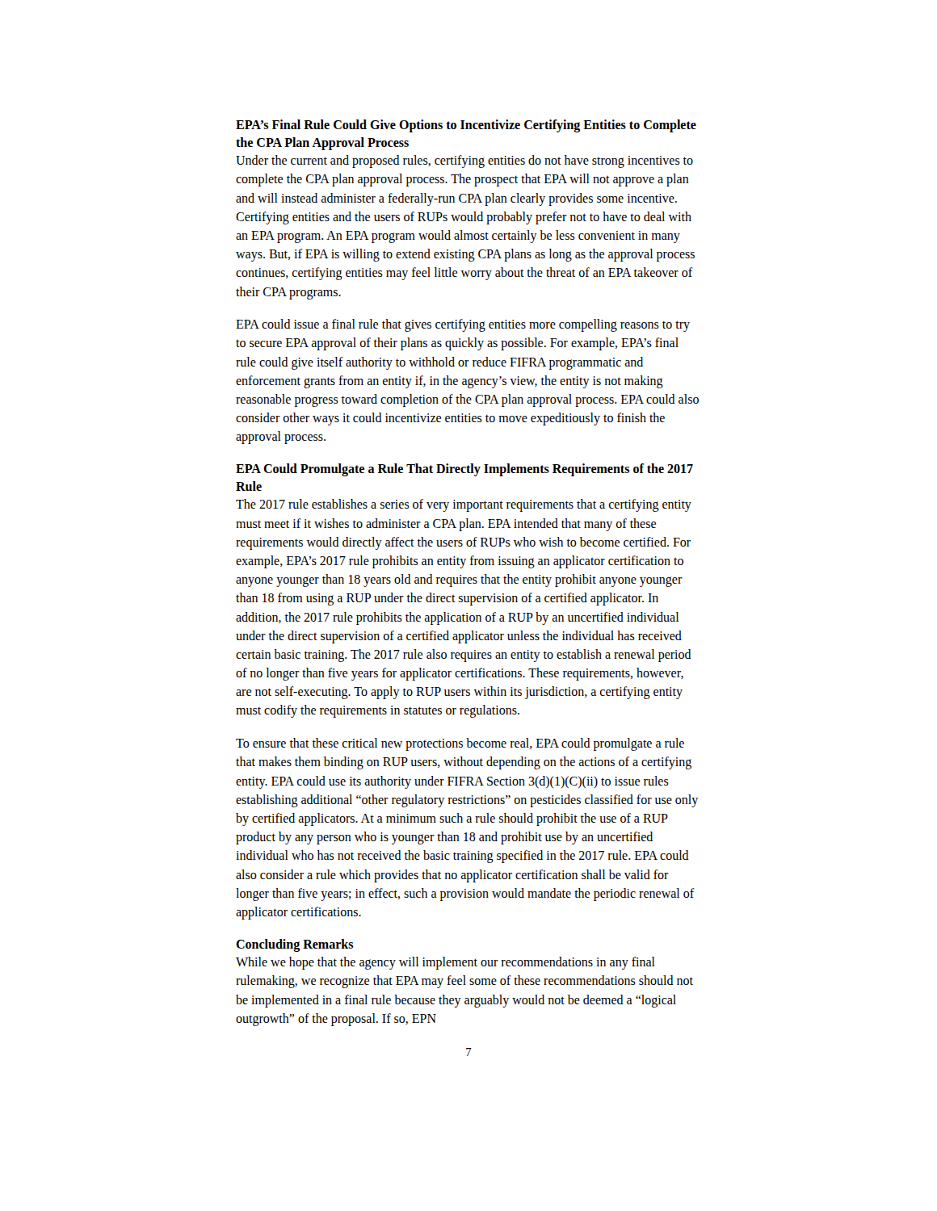EPA’s Final Rule Could Give Options to Incentivize Certifying Entities to Complete the CPA Plan Approval Process
Under the current and proposed rules, certifying entities do not have strong incentives to complete the CPA plan approval process. The prospect that EPA will not approve a plan and will instead administer a federally-run CPA plan clearly provides some incentive. Certifying entities and the users of RUPs would probably prefer not to have to deal with an EPA program. An EPA program would almost certainly be less convenient in many ways. But, if EPA is willing to extend existing CPA plans as long as the approval process continues, certifying entities may feel little worry about the threat of an EPA takeover of their CPA programs.
EPA could issue a final rule that gives certifying entities more compelling reasons to try to secure EPA approval of their plans as quickly as possible. For example, EPA’s final rule could give itself authority to withhold or reduce FIFRA programmatic and enforcement grants from an entity if, in the agency’s view, the entity is not making reasonable progress toward completion of the CPA plan approval process. EPA could also consider other ways it could incentivize entities to move expeditiously to finish the approval process.
EPA Could Promulgate a Rule That Directly Implements Requirements of the 2017 Rule
The 2017 rule establishes a series of very important requirements that a certifying entity must meet if it wishes to administer a CPA plan. EPA intended that many of these requirements would directly affect the users of RUPs who wish to become certified. For example, EPA’s 2017 rule prohibits an entity from issuing an applicator certification to anyone younger than 18 years old and requires that the entity prohibit anyone younger than 18 from using a RUP under the direct supervision of a certified applicator. In addition, the 2017 rule prohibits the application of a RUP by an uncertified individual under the direct supervision of a certified applicator unless the individual has received certain basic training. The 2017 rule also requires an entity to establish a renewal period of no longer than five years for applicator certifications. These requirements, however, are not self-executing. To apply to RUP users within its jurisdiction, a certifying entity must codify the requirements in statutes or regulations.
To ensure that these critical new protections become real, EPA could promulgate a rule that makes them binding on RUP users, without depending on the actions of a certifying entity. EPA could use its authority under FIFRA Section 3(d)(1)(C)(ii) to issue rules establishing additional “other regulatory restrictions” on pesticides classified for use only by certified applicators. At a minimum such a rule should prohibit the use of a RUP product by any person who is younger than 18 and prohibit use by an uncertified individual who has not received the basic training specified in the 2017 rule. EPA could also consider a rule which provides that no applicator certification shall be valid for longer than five years; in effect, such a provision would mandate the periodic renewal of applicator certifications.
Concluding Remarks
While we hope that the agency will implement our recommendations in any final rulemaking, we recognize that EPA may feel some of these recommendations should not be implemented in a final rule because they arguably would not be deemed a “logical outgrowth” of the proposal. If so, EPN
7